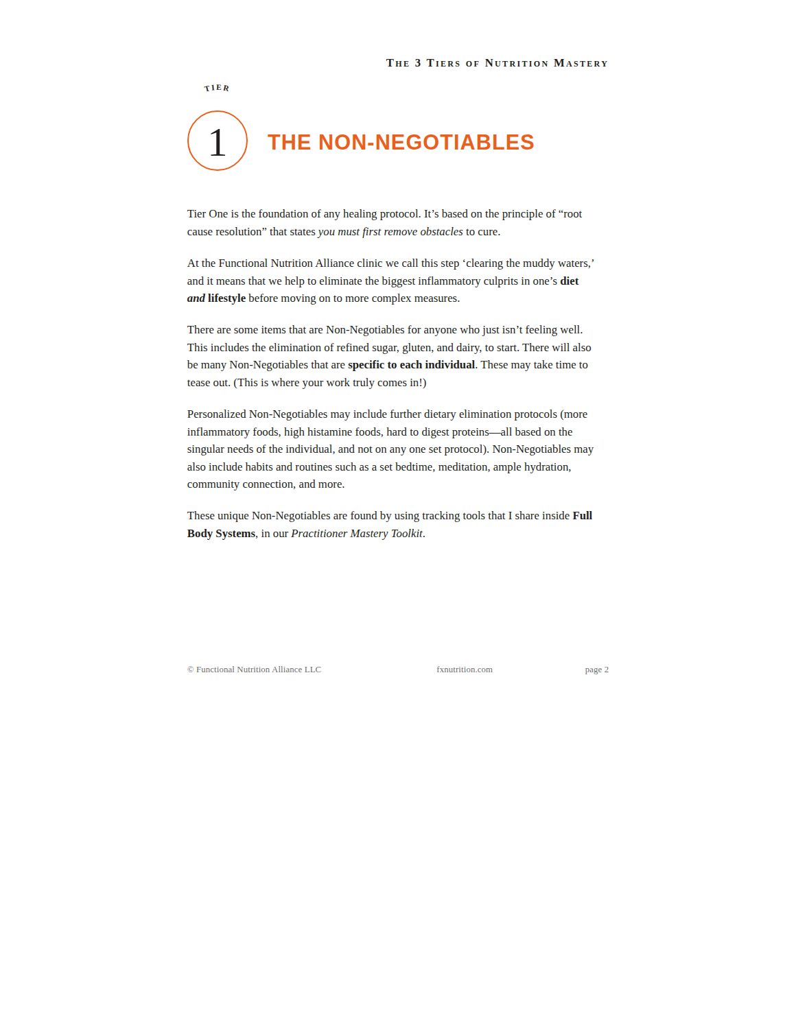The 3 Tiers of Nutrition Mastery
TIER
1
The Non-Negotiables
Tier One is the foundation of any healing protocol. It’s based on the principle of “root cause resolution” that states you must first remove obstacles to cure.
At the Functional Nutrition Alliance clinic we call this step ‘clearing the muddy waters,’ and it means that we help to eliminate the biggest inflammatory culprits in one’s diet and lifestyle before moving on to more complex measures.
There are some items that are Non-Negotiables for anyone who just isn’t feeling well. This includes the elimination of refined sugar, gluten, and dairy, to start. There will also be many Non-Negotiables that are specific to each individual. These may take time to tease out. (This is where your work truly comes in!)
Personalized Non-Negotiables may include further dietary elimination protocols (more inflammatory foods, high histamine foods, hard to digest proteins—all based on the singular needs of the individual, and not on any one set protocol). Non-Negotiables may also include habits and routines such as a set bedtime, meditation, ample hydration, community connection, and more.
These unique Non-Negotiables are found by using tracking tools that I share inside Full Body Systems, in our Practitioner Mastery Toolkit.
© Functional Nutrition Alliance LLC
fxnutrition.com
page 2